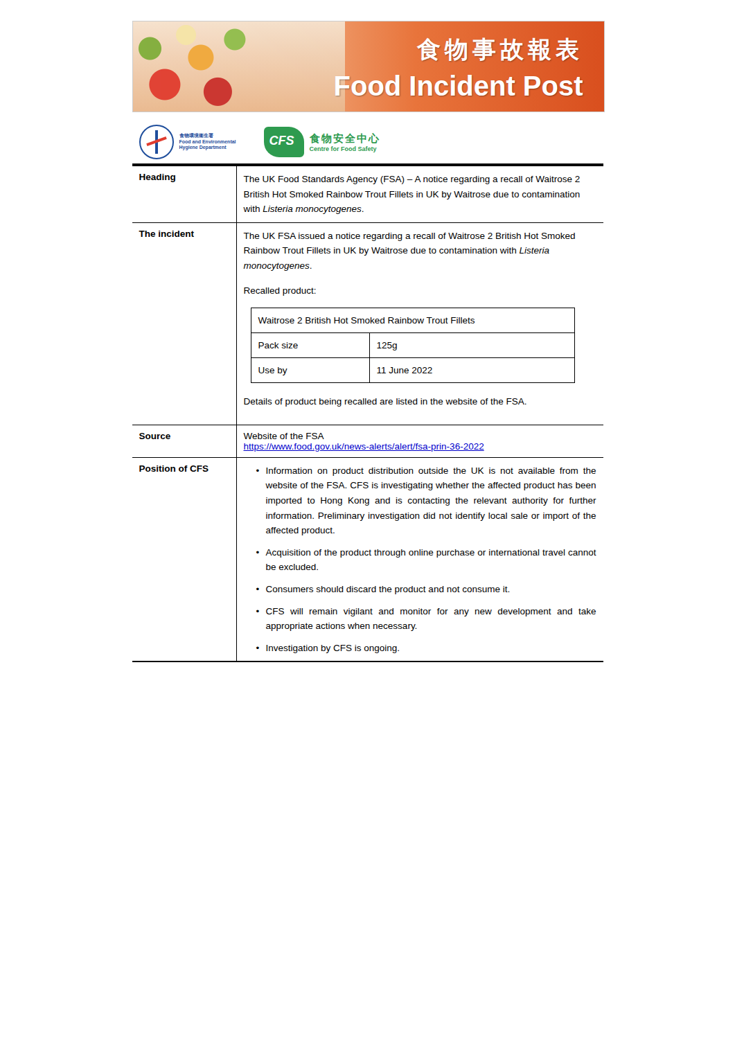食物事故報表
Food Incident Post
食物環境衞生署
Food and Environmental
Hygiene Department
食物安全中心
Centre for Food Safety
| Heading | The UK Food Standards Agency (FSA) – A notice regarding a recall of Waitrose 2 British Hot Smoked Rainbow Trout Fillets in UK by Waitrose due to contamination with Listeria monocytogenes . |
| The incident | The UK FSA issued a notice regarding a recall of Waitrose 2 British Hot Smoked Rainbow Trout Fillets in UK by Waitrose due to contamination with Listeria monocytogenes . Recalled product: / Waitrose 2 British Hot Smoked Rainbow Trout Fillets / / Pack size / 125g / / Use by / 11 June 2022 / Details of product being recalled are listed in the website of the FSA. |
| Source | Website of the FSA https://www.food.gov.uk/news-alerts/alert/fsa-prin-36-2022 |
| Position of CFS | Information on product distribution outside the UK is not available from the website of the FSA. CFS is investigating whether the affected product has been imported to Hong Kong and is contacting the relevant authority for further information. Preliminary investigation did not identify local sale or import of the affected product. Acquisition of the product through online purchase or international travel cannot be excluded. Consumers should discard the product and not consume it. CFS will remain vigilant and monitor for any new development and take appropriate actions when necessary. Investigation by CFS is ongoing. |